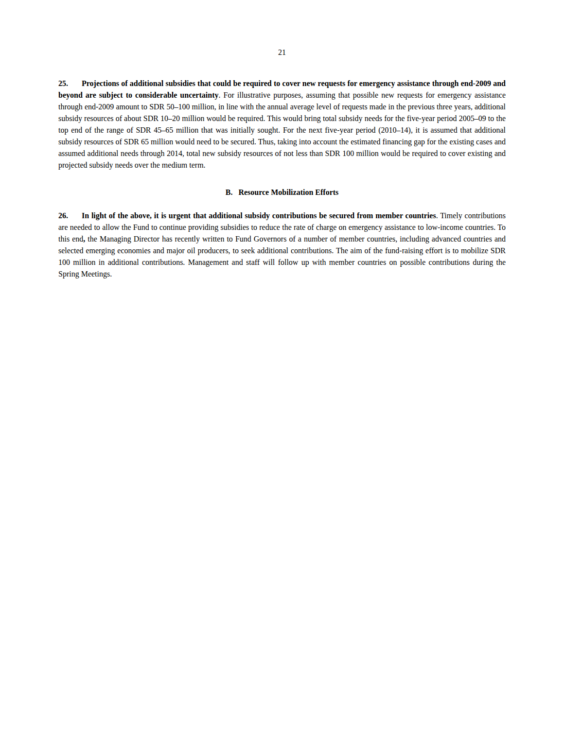21
25. Projections of additional subsidies that could be required to cover new requests for emergency assistance through end-2009 and beyond are subject to considerable uncertainty. For illustrative purposes, assuming that possible new requests for emergency assistance through end-2009 amount to SDR 50–100 million, in line with the annual average level of requests made in the previous three years, additional subsidy resources of about SDR 10–20 million would be required. This would bring total subsidy needs for the five-year period 2005–09 to the top end of the range of SDR 45–65 million that was initially sought. For the next five-year period (2010–14), it is assumed that additional subsidy resources of SDR 65 million would need to be secured. Thus, taking into account the estimated financing gap for the existing cases and assumed additional needs through 2014, total new subsidy resources of not less than SDR 100 million would be required to cover existing and projected subsidy needs over the medium term.
B. Resource Mobilization Efforts
26. In light of the above, it is urgent that additional subsidy contributions be secured from member countries. Timely contributions are needed to allow the Fund to continue providing subsidies to reduce the rate of charge on emergency assistance to low-income countries. To this end, the Managing Director has recently written to Fund Governors of a number of member countries, including advanced countries and selected emerging economies and major oil producers, to seek additional contributions. The aim of the fund-raising effort is to mobilize SDR 100 million in additional contributions. Management and staff will follow up with member countries on possible contributions during the Spring Meetings.